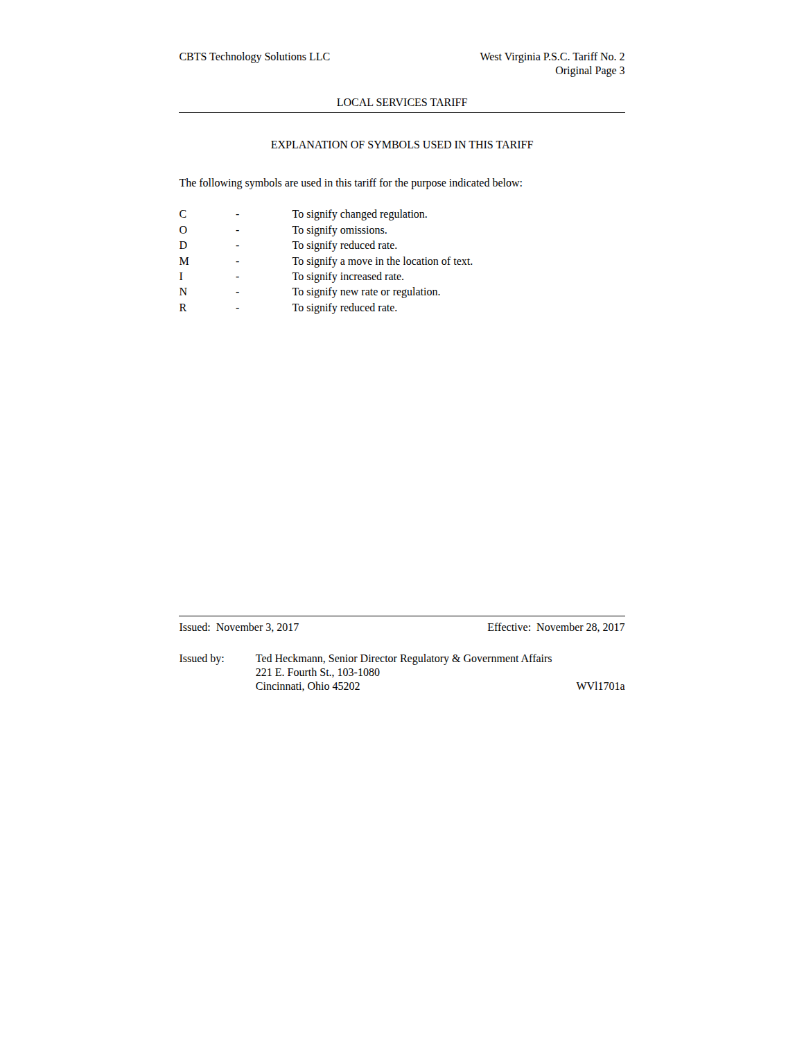CBTS Technology Solutions LLC
West Virginia P.S.C. Tariff No. 2
Original Page 3
LOCAL SERVICES TARIFF
EXPLANATION OF SYMBOLS USED IN THIS TARIFF
The following symbols are used in this tariff for the purpose indicated below:
| C | - | To signify changed regulation. |
| O | - | To signify omissions. |
| D | - | To signify reduced rate. |
| M | - | To signify a move in the location of text. |
| I | - | To signify increased rate. |
| N | - | To signify new rate or regulation. |
| R | - | To signify reduced rate. |
Issued: November 3, 2017
Effective: November 28, 2017
Issued by:
Ted Heckmann, Senior Director Regulatory & Government Affairs
221 E. Fourth St., 103-1080
Cincinnati, Ohio 45202 WVl1701a